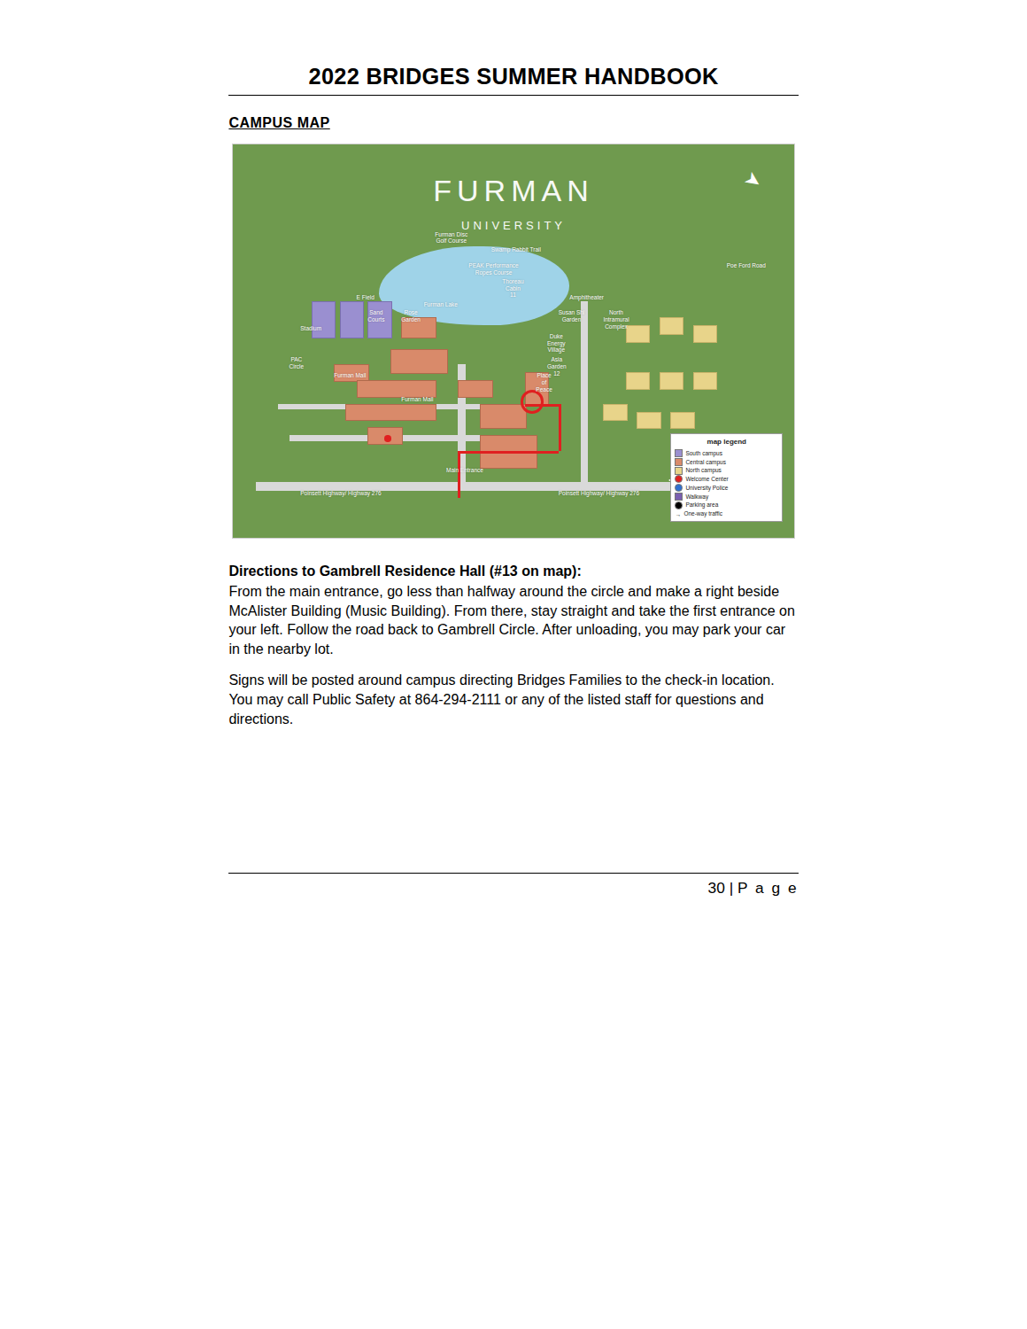2022 BRIDGES SUMMER HANDBOOK
Campus Map
FURMAN
UNIVERSITY
➤
Furman Lake
Furman Disc
Golf Course
Swamp Rabbit Trail
PEAK Performance
Ropes Course
Thoreau
Cabin
11
Amphitheater
Susan Shi
Garden
North
Intramural
Complex
Duke
Energy
Village
Asia
Garden
12
Place
of
Peace
Rose
Garden
E Field
Sand
Courts
Stadium
PAC
Circle
Furman Mall
Furman Mall
Main Entrance
Poinsett Highway/ Highway 276
Poinsett Highway/ Highway 276
Poe Ford Road
map legend
South campus
Central campus
North campus
Welcome Center
University Police
Walkway
Parking area
→One-way traffic
Directions to Gambrell Residence Hall (#13 on map):
From the main entrance, go less than halfway around the circle and make a right beside McAlister Building (Music Building). From there, stay straight and take the first entrance on your left. Follow the road back to Gambrell Circle. After unloading, you may park your car in the nearby lot.
Signs will be posted around campus directing Bridges Families to the check-in location. You may call Public Safety at 864-294-2111 or any of the listed staff for questions and directions.
30 | P a g e